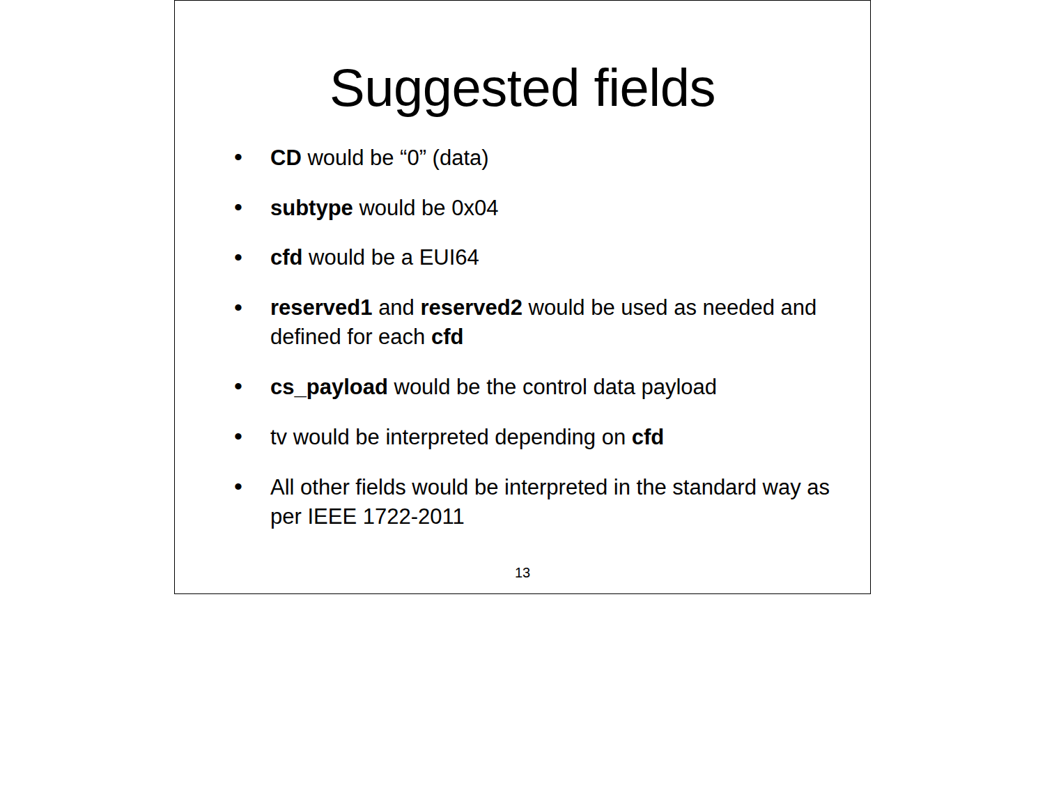Suggested fields
CD would be “0” (data)
subtype would be 0x04
cfd would be a EUI64
reserved1 and reserved2 would be used as needed and defined for each cfd
cs_payload would be the control data payload
tv would be interpreted depending on cfd
All other fields would be interpreted in the standard way as per IEEE 1722-2011
13